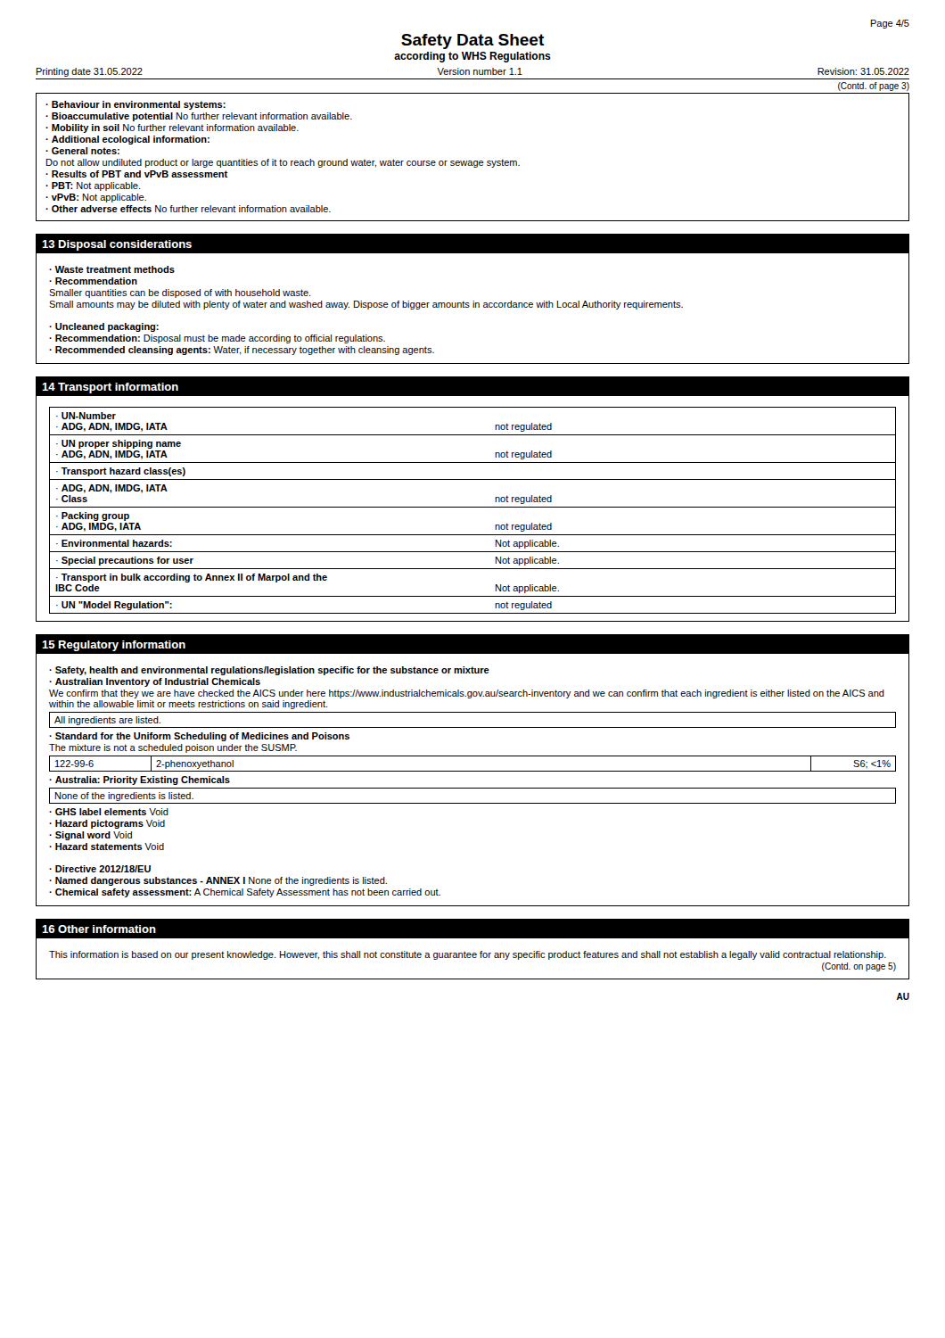Page 4/5
Safety Data Sheet
according to WHS Regulations
Printing date 31.05.2022 Version number 1.1 Revision: 31.05.2022
(Contd. of page 3)
Behaviour in environmental systems:
Bioaccumulative potential No further relevant information available.
Mobility in soil No further relevant information available.
Additional ecological information:
General notes:
Do not allow undiluted product or large quantities of it to reach ground water, water course or sewage system.
Results of PBT and vPvB assessment
PBT: Not applicable.
vPvB: Not applicable.
Other adverse effects No further relevant information available.
13 Disposal considerations
Waste treatment methods
Recommendation
Smaller quantities can be disposed of with household waste.
Small amounts may be diluted with plenty of water and washed away. Dispose of bigger amounts in accordance with Local Authority requirements.
Uncleaned packaging:
Recommendation: Disposal must be made according to official regulations.
Recommended cleansing agents: Water, if necessary together with cleansing agents.
14 Transport information
| · UN-Number · ADG, ADN, IMDG, IATA | not regulated |
| · UN proper shipping name · ADG, ADN, IMDG, IATA | not regulated |
| · Transport hazard class(es) | |
| · ADG, ADN, IMDG, IATA · Class | not regulated |
| · Packing group · ADG, IMDG, IATA | not regulated |
| · Environmental hazards: | Not applicable. |
| · Special precautions for user | Not applicable. |
| · Transport in bulk according to Annex II of Marpol and the IBC Code | Not applicable. |
| · UN "Model Regulation": | not regulated |
15 Regulatory information
Safety, health and environmental regulations/legislation specific for the substance or mixture
Australian Inventory of Industrial Chemicals
We confirm that they we are have checked the AICS under here https://www.industrialchemicals.gov.au/search-inventory and we can confirm that each ingredient is either listed on the AICS and within the allowable limit or meets restrictions on said ingredient.
| All ingredients are listed. |
Standard for the Uniform Scheduling of Medicines and Poisons
The mixture is not a scheduled poison under the SUSMP.
| 122-99-6 | 2-phenoxyethanol | S6; <1% |
Australia: Priority Existing Chemicals
| None of the ingredients is listed. |
GHS label elements Void
Hazard pictograms Void
Signal word Void
Hazard statements Void
Directive 2012/18/EU
Named dangerous substances - ANNEX I None of the ingredients is listed.
Chemical safety assessment: A Chemical Safety Assessment has not been carried out.
16 Other information
This information is based on our present knowledge. However, this shall not constitute a guarantee for any specific product features and shall not establish a legally valid contractual relationship.
(Contd. on page 5)
AU